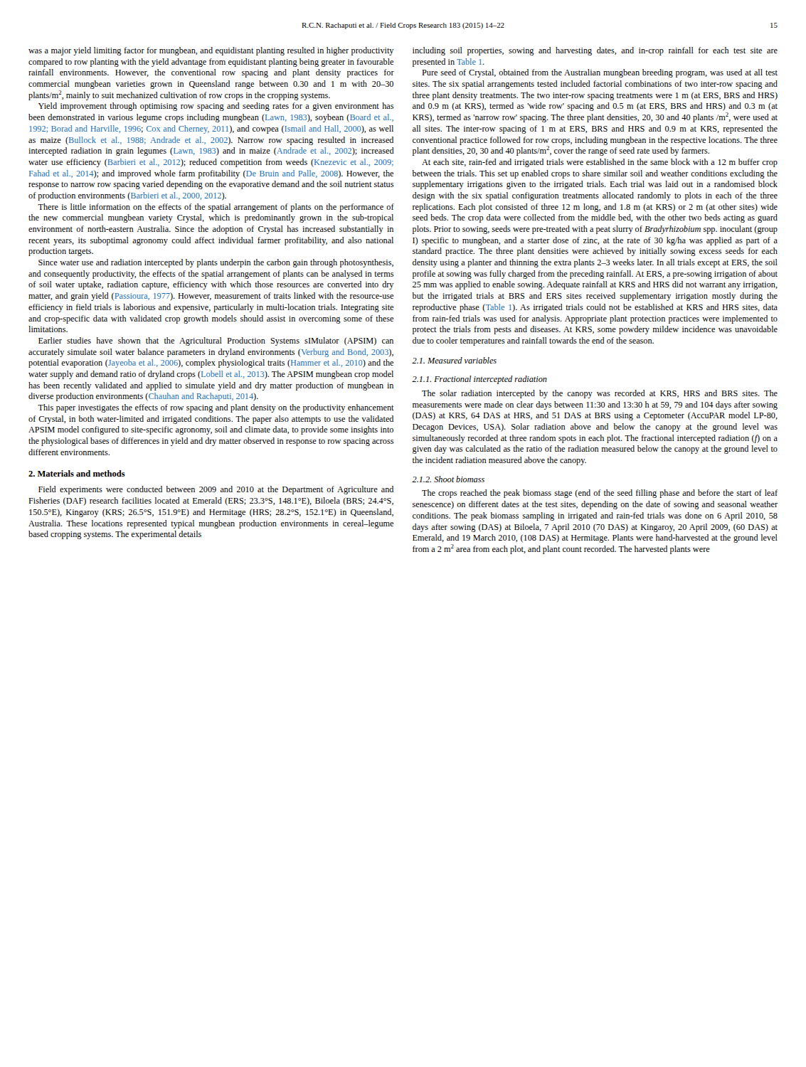R.C.N. Rachaputi et al. / Field Crops Research 183 (2015) 14–22 15
was a major yield limiting factor for mungbean, and equidistant planting resulted in higher productivity compared to row planting with the yield advantage from equidistant planting being greater in favourable rainfall environments. However, the conventional row spacing and plant density practices for commercial mungbean varieties grown in Queensland range between 0.30 and 1 m with 20–30 plants/m2, mainly to suit mechanized cultivation of row crops in the cropping systems.
Yield improvement through optimising row spacing and seeding rates for a given environment has been demonstrated in various legume crops including mungbean (Lawn, 1983), soybean (Board et al., 1992; Borad and Harville, 1996; Cox and Cherney, 2011), and cowpea (Ismail and Hall, 2000), as well as maize (Bullock et al., 1988; Andrade et al., 2002). Narrow row spacing resulted in increased intercepted radiation in grain legumes (Lawn, 1983) and in maize (Andrade et al., 2002); increased water use efficiency (Barbieri et al., 2012); reduced competition from weeds (Knezevic et al., 2009; Fahad et al., 2014); and improved whole farm profitability (De Bruin and Palle, 2008). However, the response to narrow row spacing varied depending on the evaporative demand and the soil nutrient status of production environments (Barbieri et al., 2000, 2012).
There is little information on the effects of the spatial arrangement of plants on the performance of the new commercial mungbean variety Crystal, which is predominantly grown in the sub-tropical environment of north-eastern Australia. Since the adoption of Crystal has increased substantially in recent years, its suboptimal agronomy could affect individual farmer profitability, and also national production targets.
Since water use and radiation intercepted by plants underpin the carbon gain through photosynthesis, and consequently productivity, the effects of the spatial arrangement of plants can be analysed in terms of soil water uptake, radiation capture, efficiency with which those resources are converted into dry matter, and grain yield (Passioura, 1977). However, measurement of traits linked with the resource-use efficiency in field trials is laborious and expensive, particularly in multi-location trials. Integrating site and crop-specific data with validated crop growth models should assist in overcoming some of these limitations.
Earlier studies have shown that the Agricultural Production Systems sIMulator (APSIM) can accurately simulate soil water balance parameters in dryland environments (Verburg and Bond, 2003), potential evaporation (Jayeoba et al., 2006), complex physiological traits (Hammer et al., 2010) and the water supply and demand ratio of dryland crops (Lobell et al., 2013). The APSIM mungbean crop model has been recently validated and applied to simulate yield and dry matter production of mungbean in diverse production environments (Chauhan and Rachaputi, 2014).
This paper investigates the effects of row spacing and plant density on the productivity enhancement of Crystal, in both water-limited and irrigated conditions. The paper also attempts to use the validated APSIM model configured to site-specific agronomy, soil and climate data, to provide some insights into the physiological bases of differences in yield and dry matter observed in response to row spacing across different environments.
2. Materials and methods
Field experiments were conducted between 2009 and 2010 at the Department of Agriculture and Fisheries (DAF) research facilities located at Emerald (ERS; 23.3°S, 148.1°E), Biloela (BRS; 24.4°S, 150.5°E), Kingaroy (KRS; 26.5°S, 151.9°E) and Hermitage (HRS; 28.2°S, 152.1°E) in Queensland, Australia. These locations represented typical mungbean production environments in cereal–legume based cropping systems. The experimental details
including soil properties, sowing and harvesting dates, and in-crop rainfall for each test site are presented in Table 1.
Pure seed of Crystal, obtained from the Australian mungbean breeding program, was used at all test sites. The six spatial arrangements tested included factorial combinations of two inter-row spacing and three plant density treatments. The two inter-row spacing treatments were 1 m (at ERS, BRS and HRS) and 0.9 m (at KRS), termed as 'wide row' spacing and 0.5 m (at ERS, BRS and HRS) and 0.3 m (at KRS), termed as 'narrow row' spacing. The three plant densities, 20, 30 and 40 plants /m2, were used at all sites. The inter-row spacing of 1 m at ERS, BRS and HRS and 0.9 m at KRS, represented the conventional practice followed for row crops, including mungbean in the respective locations. The three plant densities, 20, 30 and 40 plants/m2, cover the range of seed rate used by farmers.
At each site, rain-fed and irrigated trials were established in the same block with a 12 m buffer crop between the trials. This set up enabled crops to share similar soil and weather conditions excluding the supplementary irrigations given to the irrigated trials. Each trial was laid out in a randomised block design with the six spatial configuration treatments allocated randomly to plots in each of the three replications. Each plot consisted of three 12 m long, and 1.8 m (at KRS) or 2 m (at other sites) wide seed beds. The crop data were collected from the middle bed, with the other two beds acting as guard plots. Prior to sowing, seeds were pre-treated with a peat slurry of Bradyrhizobium spp. inoculant (group I) specific to mungbean, and a starter dose of zinc, at the rate of 30 kg/ha was applied as part of a standard practice. The three plant densities were achieved by initially sowing excess seeds for each density using a planter and thinning the extra plants 2–3 weeks later. In all trials except at ERS, the soil profile at sowing was fully charged from the preceding rainfall. At ERS, a pre-sowing irrigation of about 25 mm was applied to enable sowing. Adequate rainfall at KRS and HRS did not warrant any irrigation, but the irrigated trials at BRS and ERS sites received supplementary irrigation mostly during the reproductive phase (Table 1). As irrigated trials could not be established at KRS and HRS sites, data from rain-fed trials was used for analysis. Appropriate plant protection practices were implemented to protect the trials from pests and diseases. At KRS, some powdery mildew incidence was unavoidable due to cooler temperatures and rainfall towards the end of the season.
2.1. Measured variables
2.1.1. Fractional intercepted radiation
The solar radiation intercepted by the canopy was recorded at KRS, HRS and BRS sites. The measurements were made on clear days between 11:30 and 13:30 h at 59, 79 and 104 days after sowing (DAS) at KRS, 64 DAS at HRS, and 51 DAS at BRS using a Ceptometer (AccuPAR model LP-80, Decagon Devices, USA). Solar radiation above and below the canopy at the ground level was simultaneously recorded at three random spots in each plot. The fractional intercepted radiation (f) on a given day was calculated as the ratio of the radiation measured below the canopy at the ground level to the incident radiation measured above the canopy.
2.1.2. Shoot biomass
The crops reached the peak biomass stage (end of the seed filling phase and before the start of leaf senescence) on different dates at the test sites, depending on the date of sowing and seasonal weather conditions. The peak biomass sampling in irrigated and rain-fed trials was done on 6 April 2010, 58 days after sowing (DAS) at Biloela, 7 April 2010 (70 DAS) at Kingaroy, 20 April 2009, (60 DAS) at Emerald, and 19 March 2010, (108 DAS) at Hermitage. Plants were hand-harvested at the ground level from a 2 m2 area from each plot, and plant count recorded. The harvested plants were